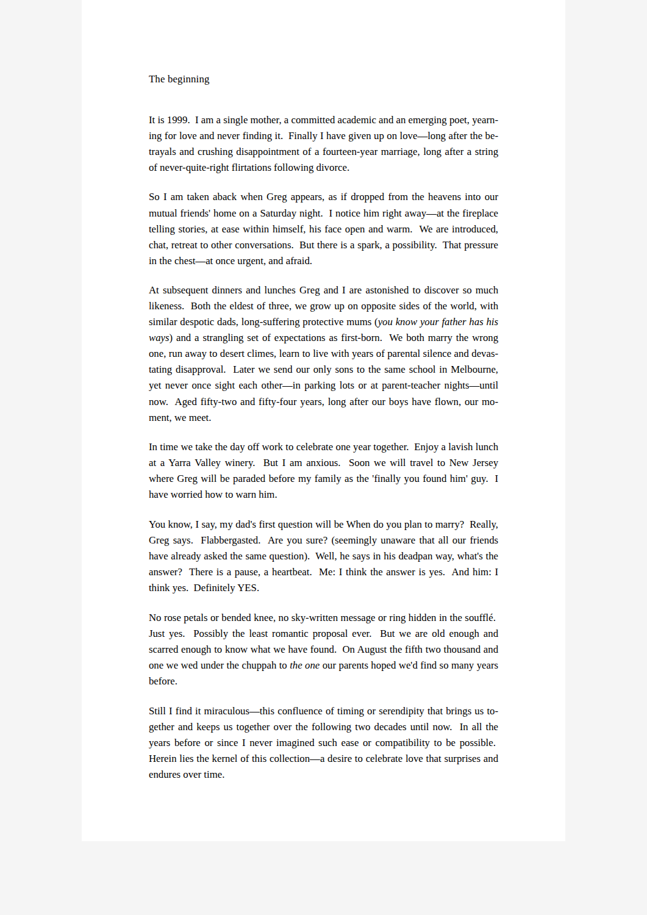The beginning
It is 1999. I am a single mother, a committed academic and an emerging poet, yearning for love and never finding it. Finally I have given up on love—long after the betrayals and crushing disappointment of a fourteen-year marriage, long after a string of never-quite-right flirtations following divorce.
So I am taken aback when Greg appears, as if dropped from the heavens into our mutual friends' home on a Saturday night. I notice him right away—at the fireplace telling stories, at ease within himself, his face open and warm. We are introduced, chat, retreat to other conversations. But there is a spark, a possibility. That pressure in the chest—at once urgent, and afraid.
At subsequent dinners and lunches Greg and I are astonished to discover so much likeness. Both the eldest of three, we grow up on opposite sides of the world, with similar despotic dads, long-suffering protective mums (you know your father has his ways) and a strangling set of expectations as first-born. We both marry the wrong one, run away to desert climes, learn to live with years of parental silence and devastating disapproval. Later we send our only sons to the same school in Melbourne, yet never once sight each other—in parking lots or at parent-teacher nights—until now. Aged fifty-two and fifty-four years, long after our boys have flown, our moment, we meet.
In time we take the day off work to celebrate one year together. Enjoy a lavish lunch at a Yarra Valley winery. But I am anxious. Soon we will travel to New Jersey where Greg will be paraded before my family as the 'finally you found him' guy. I have worried how to warn him.
You know, I say, my dad's first question will be When do you plan to marry? Really, Greg says. Flabbergasted. Are you sure? (seemingly unaware that all our friends have already asked the same question). Well, he says in his deadpan way, what's the answer? There is a pause, a heartbeat. Me: I think the answer is yes. And him: I think yes. Definitely YES.
No rose petals or bended knee, no sky-written message or ring hidden in the soufflé. Just yes. Possibly the least romantic proposal ever. But we are old enough and scarred enough to know what we have found. On August the fifth two thousand and one we wed under the chuppah to the one our parents hoped we'd find so many years before.
Still I find it miraculous—this confluence of timing or serendipity that brings us together and keeps us together over the following two decades until now. In all the years before or since I never imagined such ease or compatibility to be possible. Herein lies the kernel of this collection—a desire to celebrate love that surprises and endures over time.